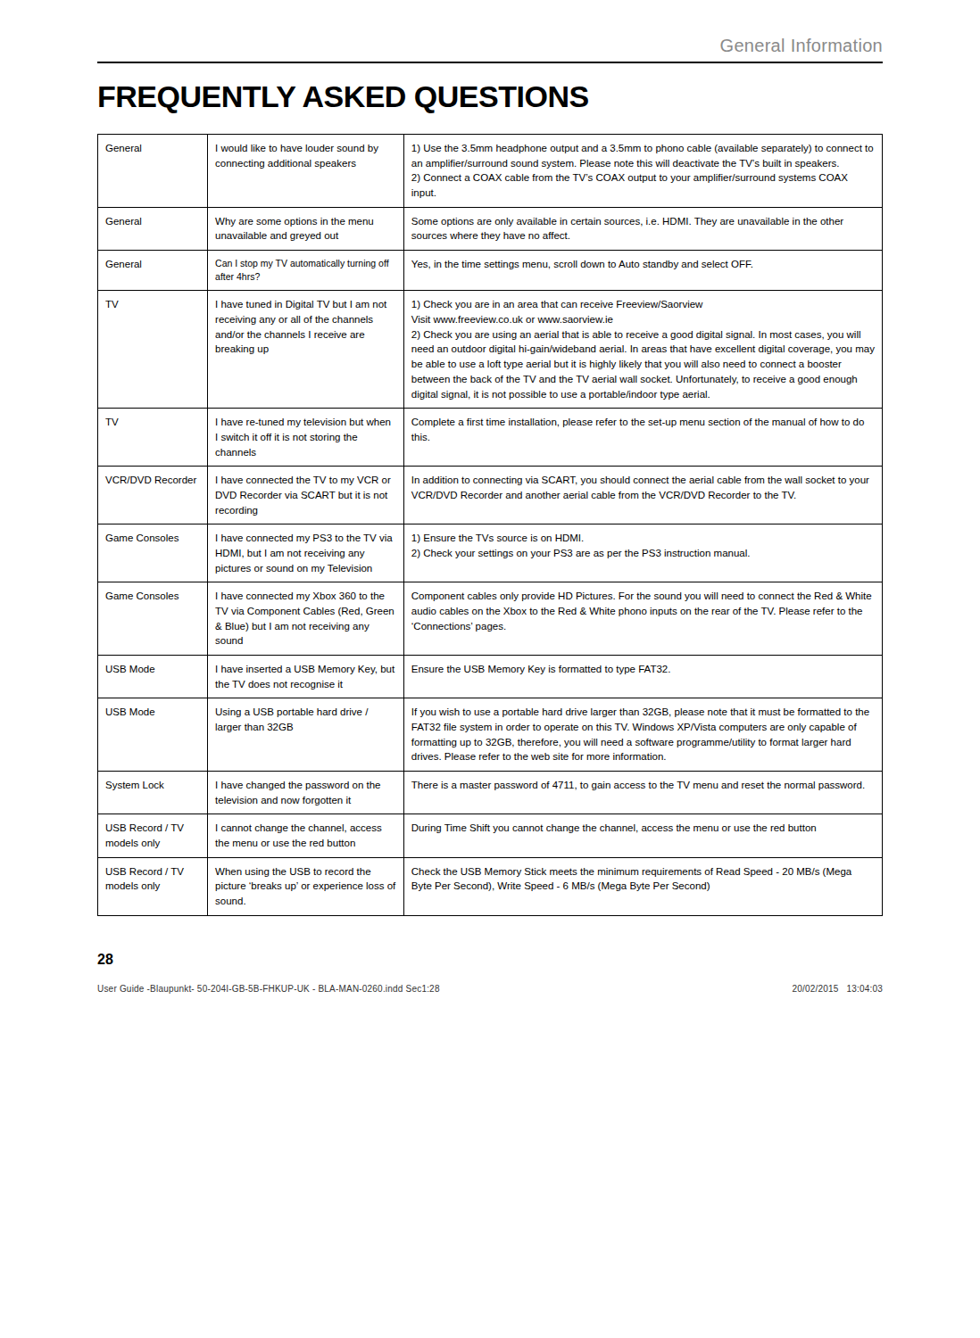General Information
FREQUENTLY ASKED QUESTIONS
| General | I would like to have louder sound by connecting additional speakers | 1) Use the 3.5mm headphone output and a 3.5mm to phono cable (available separately) to connect to an amplifier/surround sound system. Please note this will deactivate the TV’s built in speakers. 2) Connect a COAX cable from the TV’s COAX output to your amplifier/surround systems COAX input. |
| General | Why are some options in the menu unavailable and greyed out | Some options are only available in certain sources, i.e. HDMI. They are unavailable in the other sources where they have no affect. |
| General | Can I stop my TV automatically turning off after 4hrs? | Yes, in the time settings menu, scroll down to Auto standby and select OFF. |
| TV | I have tuned in Digital TV but I am not receiving any or all of the channels and/or the channels I receive are breaking up | 1) Check you are in an area that can receive Freeview/Saorview Visit www.freeview.co.uk or www.saorview.ie 2) Check you are using an aerial that is able to receive a good digital signal. In most cases, you will need an outdoor digital hi-gain/wideband aerial. In areas that have excellent digital coverage, you may be able to use a loft type aerial but it is highly likely that you will also need to connect a booster between the back of the TV and the TV aerial wall socket. Unfortunately, to receive a good enough digital signal, it is not possible to use a portable/indoor type aerial. |
| TV | I have re-tuned my television but when I switch it off it is not storing the channels | Complete a first time installation, please refer to the set-up menu section of the manual of how to do this. |
| VCR/DVD Recorder | I have connected the TV to my VCR or DVD Recorder via SCART but it is not recording | In addition to connecting via SCART, you should connect the aerial cable from the wall socket to your VCR/DVD Recorder and another aerial cable from the VCR/DVD Recorder to the TV. |
| Game Consoles | I have connected my PS3 to the TV via HDMI, but I am not receiving any pictures or sound on my Television | 1) Ensure the TVs source is on HDMI. 2) Check your settings on your PS3 are as per the PS3 instruction manual. |
| Game Consoles | I have connected my Xbox 360 to the TV via Component Cables (Red, Green & Blue) but I am not receiving any sound | Component cables only provide HD Pictures. For the sound you will need to connect the Red & White audio cables on the Xbox to the Red & White phono inputs on the rear of the TV. Please refer to the ‘Connections’ pages. |
| USB Mode | I have inserted a USB Memory Key, but the TV does not recognise it | Ensure the USB Memory Key is formatted to type FAT32. |
| USB Mode | Using a USB portable hard drive / larger than 32GB | If you wish to use a portable hard drive larger than 32GB, please note that it must be formatted to the FAT32 file system in order to operate on this TV. Windows XP/Vista computers are only capable of formatting up to 32GB, therefore, you will need a software programme/utility to format larger hard drives. Please refer to the web site for more information. |
| System Lock | I have changed the password on the television and now forgotten it | There is a master password of 4711, to gain access to the TV menu and reset the normal password. |
| USB Record / TV models only | I cannot change the channel, access the menu or use the red button | During Time Shift you cannot change the channel, access the menu or use the red button |
| USB Record / TV models only | When using the USB to record the picture ‘breaks up’ or experience loss of sound. | Check the USB Memory Stick meets the minimum requirements of Read Speed - 20 MB/s (Mega Byte Per Second), Write Speed - 6 MB/s (Mega Byte Per Second) |
28
User Guide -Blaupunkt- 50-204I-GB-5B-FHKUP-UK - BLA-MAN-0260.indd Sec1:28
20/02/2015 13:04:03